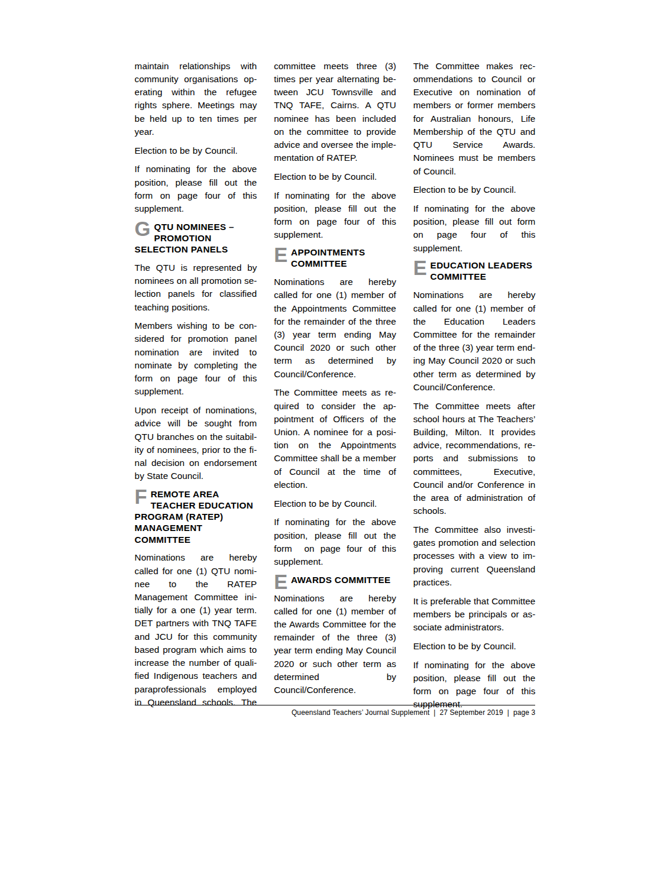maintain relationships with community organisations operating within the refugee rights sphere. Meetings may be held up to ten times per year.
Election to be by Council.
If nominating for the above position, please fill out the form on page four of this supplement.
GQTU NOMINEES – PROMOTION SELECTION PANELS
The QTU is represented by nominees on all promotion selection panels for classified teaching positions.
Members wishing to be considered for promotion panel nomination are invited to nominate by completing the form on page four of this supplement.
Upon receipt of nominations, advice will be sought from QTU branches on the suitability of nominees, prior to the final decision on endorsement by State Council.
FREMOTE AREA TEACHER EDUCATION PROGRAM (RATEP) MANAGEMENT COMMITTEE
Nominations are hereby called for one (1) QTU nominee to the RATEP Management Committee initially for a one (1) year term. DET partners with TNQ TAFE and JCU for this community based program which aims to increase the number of qualified Indigenous teachers and paraprofessionals employed in Queensland schools. The committee meets three (3) times per year alternating between JCU Townsville and TNQ TAFE, Cairns. A QTU nominee has been included on the committee to provide advice and oversee the implementation of RATEP.
Election to be by Council.
If nominating for the above position, please fill out the form on page four of this supplement.
EAPPOINTMENTS COMMITTEE
Nominations are hereby called for one (1) member of the Appointments Committee for the remainder of the three (3) year term ending May Council 2020 or such other term as determined by Council/Conference.
The Committee meets as required to consider the appointment of Officers of the Union. A nominee for a position on the Appointments Committee shall be a member of Council at the time of election.
Election to be by Council.
If nominating for the above position, please fill out the form on page four of this supplement.
EAWARDS COMMITTEE
Nominations are hereby called for one (1) member of the Awards Committee for the remainder of the three (3) year term ending May Council 2020 or such other term as determined by Council/Conference.
The Committee makes recommendations to Council or Executive on nomination of members or former members for Australian honours, Life Membership of the QTU and QTU Service Awards. Nominees must be members of Council.
Election to be by Council.
If nominating for the above position, please fill out form on page four of this supplement.
EEDUCATION LEADERS COMMITTEE
Nominations are hereby called for one (1) member of the Education Leaders Committee for the remainder of the three (3) year term ending May Council 2020 or such other term as determined by Council/Conference.
The Committee meets after school hours at The Teachers’ Building, Milton. It provides advice, recommendations, reports and submissions to committees, Executive, Council and/or Conference in the area of administration of schools.
The Committee also investigates promotion and selection processes with a view to improving current Queensland practices.
It is preferable that Committee members be principals or associate administrators.
Election to be by Council.
If nominating for the above position, please fill out the form on page four of this supplement.
Queensland Teachers’ Journal Supplement | 27 September 2019 | page 3